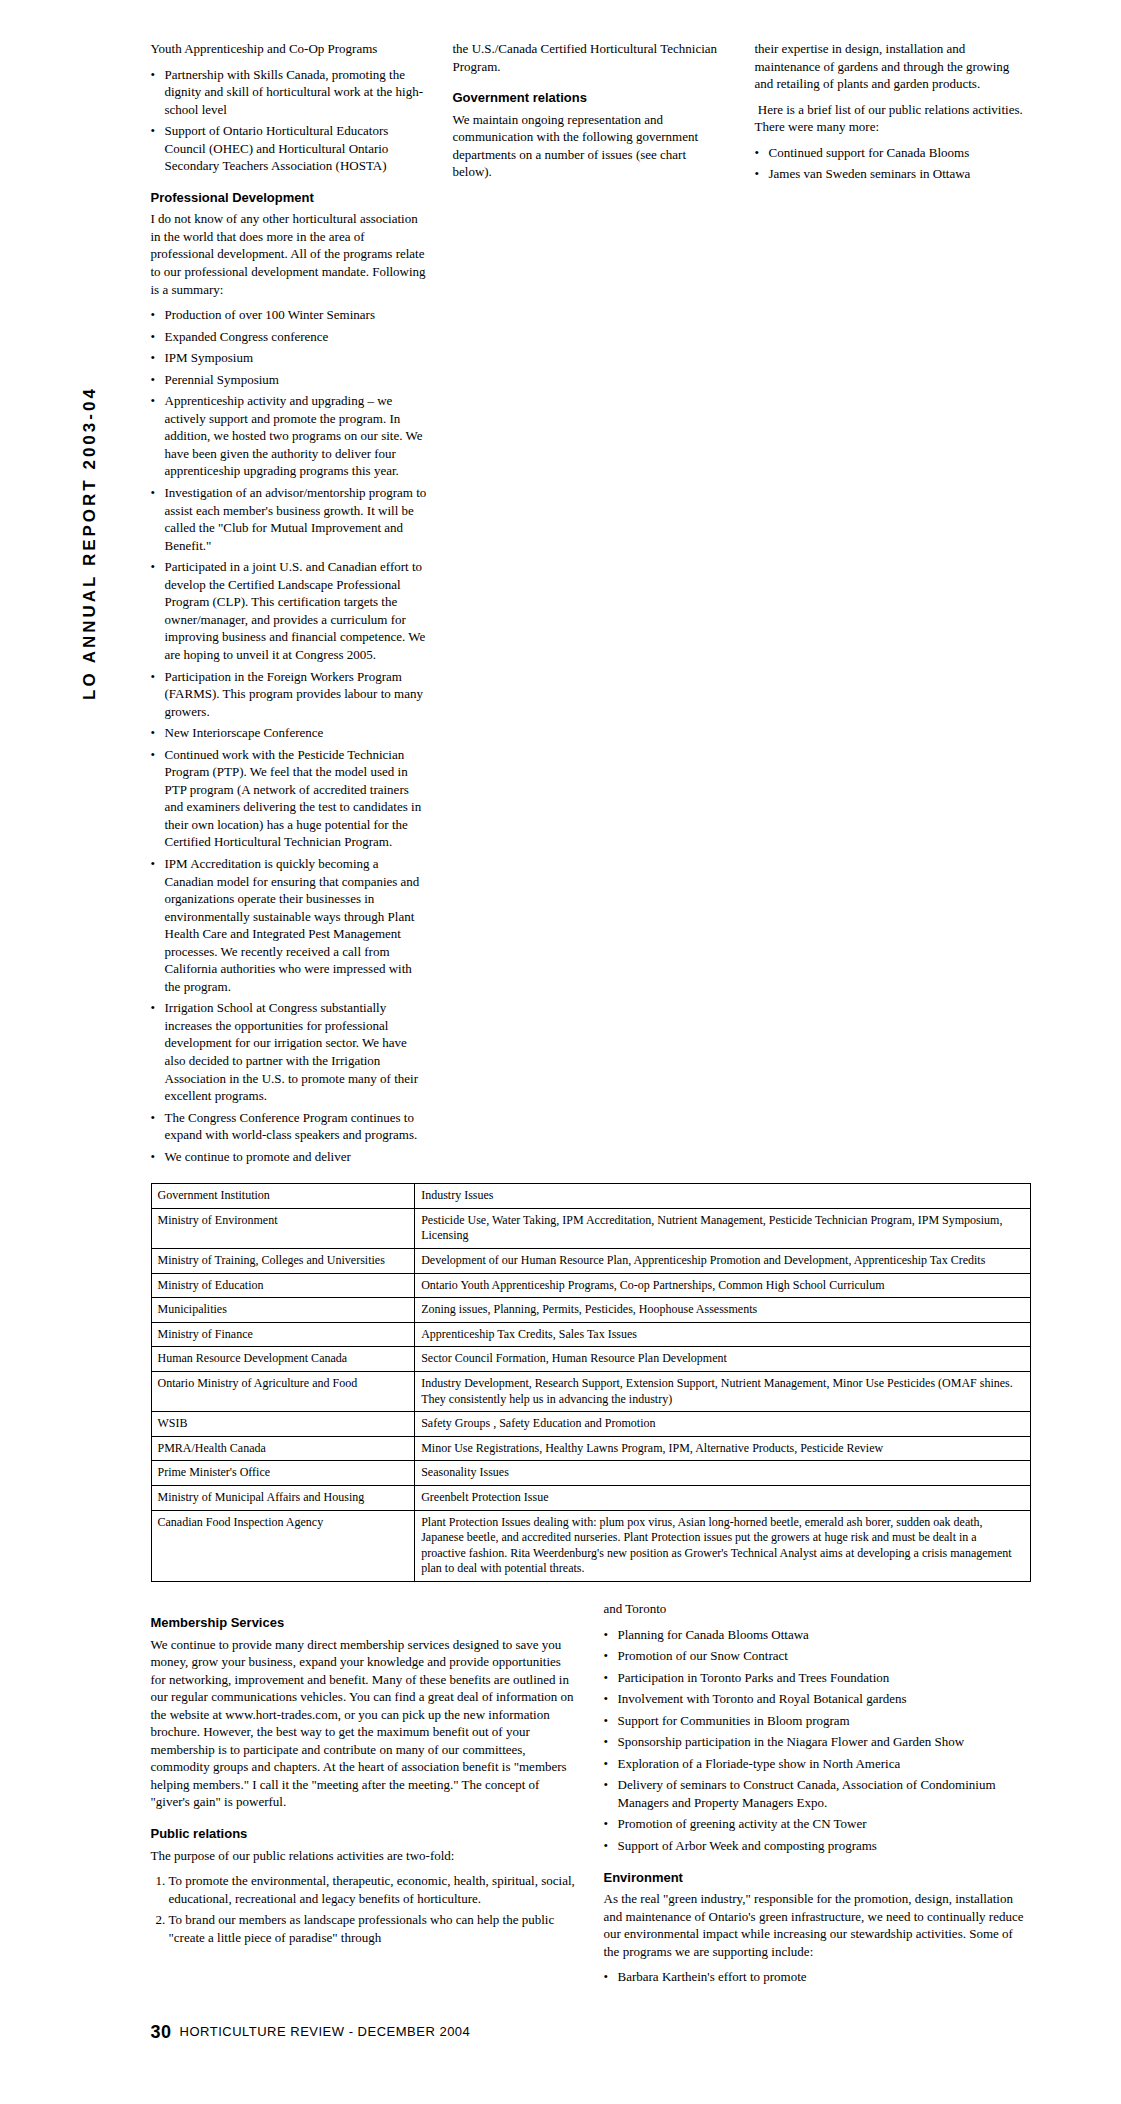LO ANNUAL REPORT 2003-04
Youth Apprenticeship and Co-Op Programs
Partnership with Skills Canada, promoting the dignity and skill of horticultural work at the high-school level
Support of Ontario Horticultural Educators Council (OHEC) and Horticultural Ontario Secondary Teachers Association (HOSTA)
Professional Development
I do not know of any other horticultural association in the world that does more in the area of professional development. All of the programs relate to our professional development mandate. Following is a summary:
Production of over 100 Winter Seminars
Expanded Congress conference
IPM Symposium
Perennial Symposium
Apprenticeship activity and upgrading – we actively support and promote the program. In addition, we hosted two programs on our site. We have been given the authority to deliver four apprenticeship upgrading programs this year.
Investigation of an advisor/mentorship program to assist each member's business growth. It will be called the "Club for Mutual Improvement and Benefit."
Participated in a joint U.S. and Canadian effort to develop the Certified Landscape Professional Program (CLP). This certification targets the owner/manager, and provides a curriculum for improving business and financial competence. We are hoping to unveil it at Congress 2005.
Participation in the Foreign Workers Program (FARMS). This program provides labour to many growers.
New Interiorscape Conference
Continued work with the Pesticide Technician Program (PTP). We feel that the model used in PTP program (A network of accredited trainers and examiners delivering the test to candidates in their own location) has a huge potential for the Certified Horticultural Technician Program.
IPM Accreditation is quickly becoming a Canadian model for ensuring that companies and organizations operate their businesses in environmentally sustainable ways through Plant Health Care and Integrated Pest Management processes. We recently received a call from California authorities who were impressed with the program.
Irrigation School at Congress substantially increases the opportunities for professional development for our irrigation sector. We have also decided to partner with the Irrigation Association in the U.S. to promote many of their excellent programs.
The Congress Conference Program continues to expand with world-class speakers and programs.
We continue to promote and deliver
the U.S./Canada Certified Horticultural Technician Program.
Government relations
We maintain ongoing representation and communication with the following government departments on a number of issues (see chart below).
their expertise in design, installation and maintenance of gardens and through the growing and retailing of plants and garden products.
Here is a brief list of our public relations activities. There were many more:
Continued support for Canada Blooms
James van Sweden seminars in Ottawa
| Government Institution | Industry Issues |
| Ministry of Environment | Pesticide Use, Water Taking, IPM Accreditation, Nutrient Management, Pesticide Technician Program, IPM Symposium, Licensing |
| Ministry of Training, Colleges and Universities | Development of our Human Resource Plan, Apprenticeship Promotion and Development, Apprenticeship Tax Credits |
| Ministry of Education | Ontario Youth Apprenticeship Programs, Co-op Partnerships, Common High School Curriculum |
| Municipalities | Zoning issues, Planning, Permits, Pesticides, Hoophouse Assessments |
| Ministry of Finance | Apprenticeship Tax Credits, Sales Tax Issues |
| Human Resource Development Canada | Sector Council Formation, Human Resource Plan Development |
| Ontario Ministry of Agriculture and Food | Industry Development, Research Support, Extension Support, Nutrient Management, Minor Use Pesticides (OMAF shines. They consistently help us in advancing the industry) |
| WSIB | Safety Groups , Safety Education and Promotion |
| PMRA/Health Canada | Minor Use Registrations, Healthy Lawns Program, IPM, Alternative Products, Pesticide Review |
| Prime Minister's Office | Seasonality Issues |
| Ministry of Municipal Affairs and Housing | Greenbelt Protection Issue |
| Canadian Food Inspection Agency | Plant Protection Issues dealing with: plum pox virus, Asian long-horned beetle, emerald ash borer, sudden oak death, Japanese beetle, and accredited nurseries. Plant Protection issues put the growers at huge risk and must be dealt in a proactive fashion. Rita Weerdenburg's new position as Grower's Technical Analyst aims at developing a crisis management plan to deal with potential threats. |
Membership Services
We continue to provide many direct membership services designed to save you money, grow your business, expand your knowledge and provide opportunities for networking, improvement and benefit. Many of these benefits are outlined in our regular communications vehicles. You can find a great deal of information on the website at www.hort-trades.com, or you can pick up the new information brochure. However, the best way to get the maximum benefit out of your membership is to participate and contribute on many of our committees, commodity groups and chapters. At the heart of association benefit is "members helping members." I call it the "meeting after the meeting." The concept of "giver's gain" is powerful.
Public relations
The purpose of our public relations activities are two-fold:
To promote the environmental, therapeutic, economic, health, spiritual, social, educational, recreational and legacy benefits of horticulture.
To brand our members as landscape professionals who can help the public "create a little piece of paradise" through
and Toronto
Planning for Canada Blooms Ottawa
Promotion of our Snow Contract
Participation in Toronto Parks and Trees Foundation
Involvement with Toronto and Royal Botanical gardens
Support for Communities in Bloom program
Sponsorship participation in the Niagara Flower and Garden Show
Exploration of a Floriade-type show in North America
Delivery of seminars to Construct Canada, Association of Condominium Managers and Property Managers Expo.
Promotion of greening activity at the CN Tower
Support of Arbor Week and composting programs
Environment
As the real "green industry," responsible for the promotion, design, installation and maintenance of Ontario's green infrastructure, we need to continually reduce our environmental impact while increasing our stewardship activities. Some of the programs we are supporting include:
Barbara Karthein's effort to promote
30 HORTICULTURE REVIEW - DECEMBER 2004